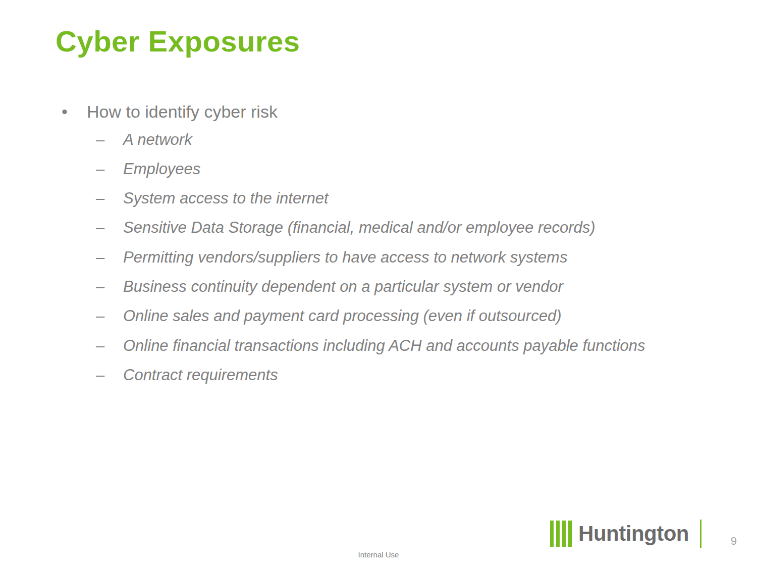Cyber Exposures
How to identify cyber risk
A network
Employees
System access to the internet
Sensitive Data Storage (financial, medical and/or employee records)
Permitting vendors/suppliers to have access to network systems
Business continuity dependent on a particular system or vendor
Online sales and payment card processing (even if outsourced)
Online financial transactions including ACH and accounts payable functions
Contract requirements
Huntington
9
Internal Use